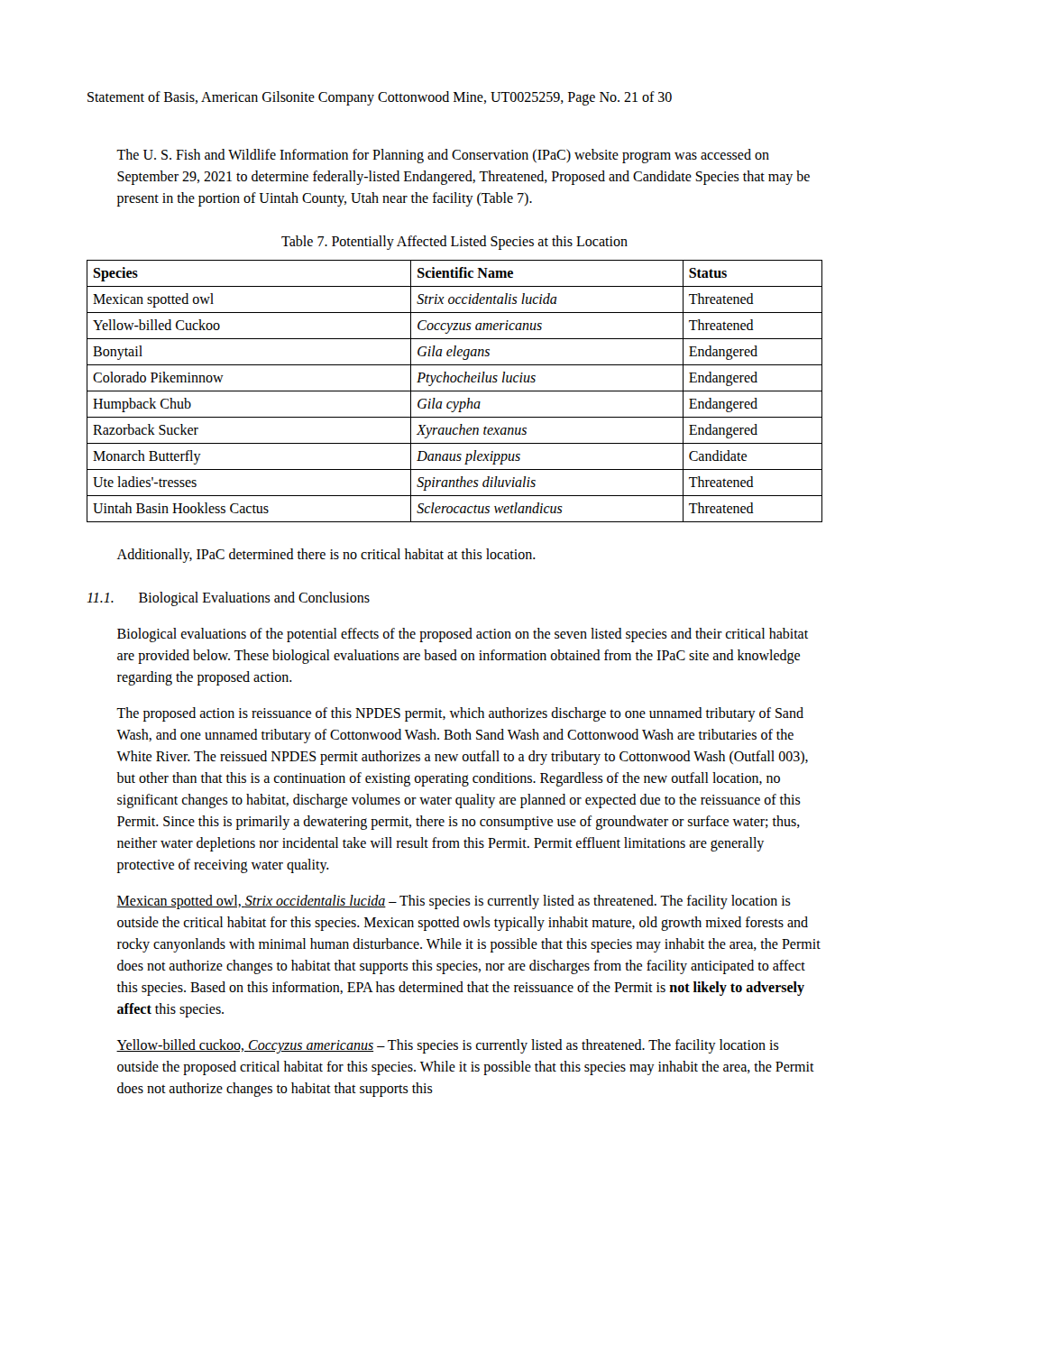Statement of Basis, American Gilsonite Company Cottonwood Mine, UT0025259, Page No. 21 of 30
The U. S. Fish and Wildlife Information for Planning and Conservation (IPaC) website program was accessed on September 29, 2021 to determine federally-listed Endangered, Threatened, Proposed and Candidate Species that may be present in the portion of Uintah County, Utah near the facility (Table 7).
Table 7. Potentially Affected Listed Species at this Location
| Species | Scientific Name | Status |
| --- | --- | --- |
| Mexican spotted owl | Strix occidentalis lucida | Threatened |
| Yellow-billed Cuckoo | Coccyzus americanus | Threatened |
| Bonytail | Gila elegans | Endangered |
| Colorado Pikeminnow | Ptychocheilus lucius | Endangered |
| Humpback Chub | Gila cypha | Endangered |
| Razorback Sucker | Xyrauchen texanus | Endangered |
| Monarch Butterfly | Danaus plexippus | Candidate |
| Ute ladies'-tresses | Spiranthes diluvialis | Threatened |
| Uintah Basin Hookless Cactus | Sclerocactus wetlandicus | Threatened |
Additionally, IPaC determined there is no critical habitat at this location.
11.1. Biological Evaluations and Conclusions
Biological evaluations of the potential effects of the proposed action on the seven listed species and their critical habitat are provided below. These biological evaluations are based on information obtained from the IPaC site and knowledge regarding the proposed action.
The proposed action is reissuance of this NPDES permit, which authorizes discharge to one unnamed tributary of Sand Wash, and one unnamed tributary of Cottonwood Wash. Both Sand Wash and Cottonwood Wash are tributaries of the White River. The reissued NPDES permit authorizes a new outfall to a dry tributary to Cottonwood Wash (Outfall 003), but other than that this is a continuation of existing operating conditions. Regardless of the new outfall location, no significant changes to habitat, discharge volumes or water quality are planned or expected due to the reissuance of this Permit. Since this is primarily a dewatering permit, there is no consumptive use of groundwater or surface water; thus, neither water depletions nor incidental take will result from this Permit. Permit effluent limitations are generally protective of receiving water quality.
Mexican spotted owl, Strix occidentalis lucida – This species is currently listed as threatened. The facility location is outside the critical habitat for this species. Mexican spotted owls typically inhabit mature, old growth mixed forests and rocky canyonlands with minimal human disturbance. While it is possible that this species may inhabit the area, the Permit does not authorize changes to habitat that supports this species, nor are discharges from the facility anticipated to affect this species. Based on this information, EPA has determined that the reissuance of the Permit is not likely to adversely affect this species.
Yellow-billed cuckoo, Coccyzus americanus – This species is currently listed as threatened. The facility location is outside the proposed critical habitat for this species. While it is possible that this species may inhabit the area, the Permit does not authorize changes to habitat that supports this